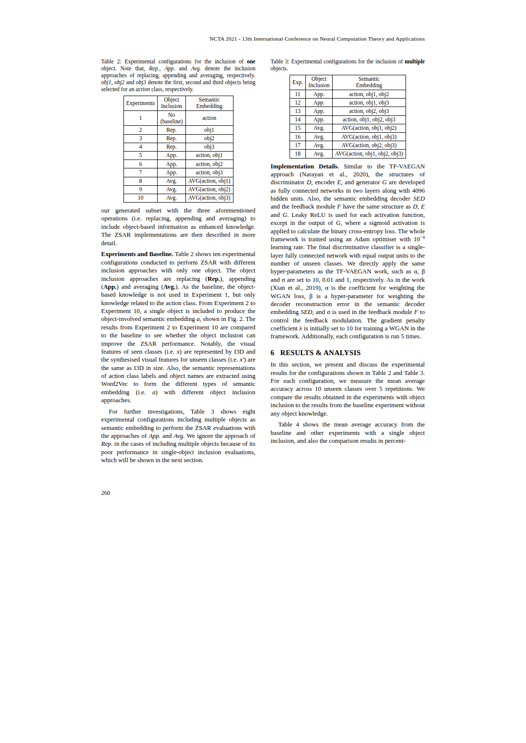NCTA 2021 - 13th International Conference on Neural Computation Theory and Applications
Table 2: Experimental configurations for the inclusion of one object. Note that, Rep., App. and Avg. denote the inclusion approaches of replacing, appending and averaging, respectively. obj1, obj2 and obj3 denote the first, second and third objects being selected for an action class, respectively.
| Experiments | Object Inclusion | Semantic Embedding |
| --- | --- | --- |
| 1 | No (baseline) | action |
| 2 | Rep. | obj1 |
| 3 | Rep. | obj2 |
| 4 | Rep. | obj3 |
| 5 | App. | action, obj1 |
| 6 | App. | action, obj2 |
| 7 | App. | action, obj3 |
| 8 | Avg. | AVG(action, obj1) |
| 9 | Avg. | AVG(action, obj2) |
| 10 | Avg. | AVG(action, obj3) |
our generated subset with the three aforementioned operations (i.e. replacing, appending and averaging) to include object-based information as enhanced knowledge. The ZSAR implementations are then described in more detail.
Experiments and Baseline. Table 2 shows ten experimental configurations conducted to perform ZSAR with different inclusion approaches with only one object. The object inclusion approaches are replacing (Rep.), appending (App.) and averaging (Avg.). As the baseline, the object-based knowledge is not used in Experiment 1, but only knowledge related to the action class. From Experiment 2 to Experiment 10, a single object is included to produce the object-involved semantic embedding a, shown in Fig. 2. The results from Experiment 2 to Experiment 10 are compared to the baseline to see whether the object inclusion can improve the ZSAR performance. Notably, the visual features of seen classes (i.e. x) are represented by I3D and the synthesised visual features for unseen classes (i.e. x') are the same as I3D in size. Also, the semantic representations of action class labels and object names are extracted using Word2Vec to form the different types of semantic embedding (i.e. a) with different object inclusion approaches.
For further investigations, Table 3 shows eight experimental configurations including multiple objects as semantic embedding to perform the ZSAR evaluations with the approaches of App. and Avg. We ignore the approach of Rep. in the cases of including multiple objects because of its poor performance in single-object inclusion evaluations, which will be shown in the next section.
Table 3: Experimental configurations for the inclusion of multiple objects.
| Exp. | Object Inclusion | Semantic Embedding |
| --- | --- | --- |
| 11 | App. | action, obj1, obj2 |
| 12 | App. | action, obj1, obj3 |
| 13 | App. | action, obj2, obj3 |
| 14 | App. | action, obj1, obj2, obj3 |
| 15 | Avg. | AVG(action, obj1, obj2) |
| 16 | Avg. | AVG(action, obj1, obj3) |
| 17 | Avg. | AVG(action, obj2, obj3) |
| 18 | Avg. | AVG(action, obj1, obj2, obj3) |
Implementation Details. Similar to the TF-VAEGAN approach (Narayan et al., 2020), the structures of discriminator D, encoder E, and generator G are developed as fully connected networks in two layers along with 4096 hidden units. Also, the semantic embedding decoder SED and the feedback module F have the same structure as D, E and G. Leaky ReLU is used for each activation function, except in the output of G, where a sigmoid activation is applied to calculate the binary cross-entropy loss. The whole framework is trained using an Adam optimiser with 10−4 learning rate. The final discriminative classifier is a single-layer fully connected network with equal output units to the number of unseen classes. We directly apply the same hyper-parameters as the TF-VAEGAN work, such as α, β and σ are set to 10, 0.01 and 1, respectively. As in the work (Xian et al., 2019), α is the coefficient for weighting the WGAN loss, β is a hyper-parameter for weighting the decoder reconstruction error in the semantic decoder embedding SED, and σ is used in the feedback module F to control the feedback modulation. The gradient penalty coefficient λ is initially set to 10 for training a WGAN in the framework. Additionally, each configuration is run 5 times.
6 RESULTS & ANALYSIS
In this section, we present and discuss the experimental results for the configurations shown in Table 2 and Table 3. For each configuration, we measure the mean average accuracy across 10 unseen classes over 5 repetitions. We compare the results obtained in the experiments with object inclusion to the results from the baseline experiment without any object knowledge.
Table 4 shows the mean average accuracy from the baseline and other experiments with a single object inclusion, and also the comparison results in percent-
260